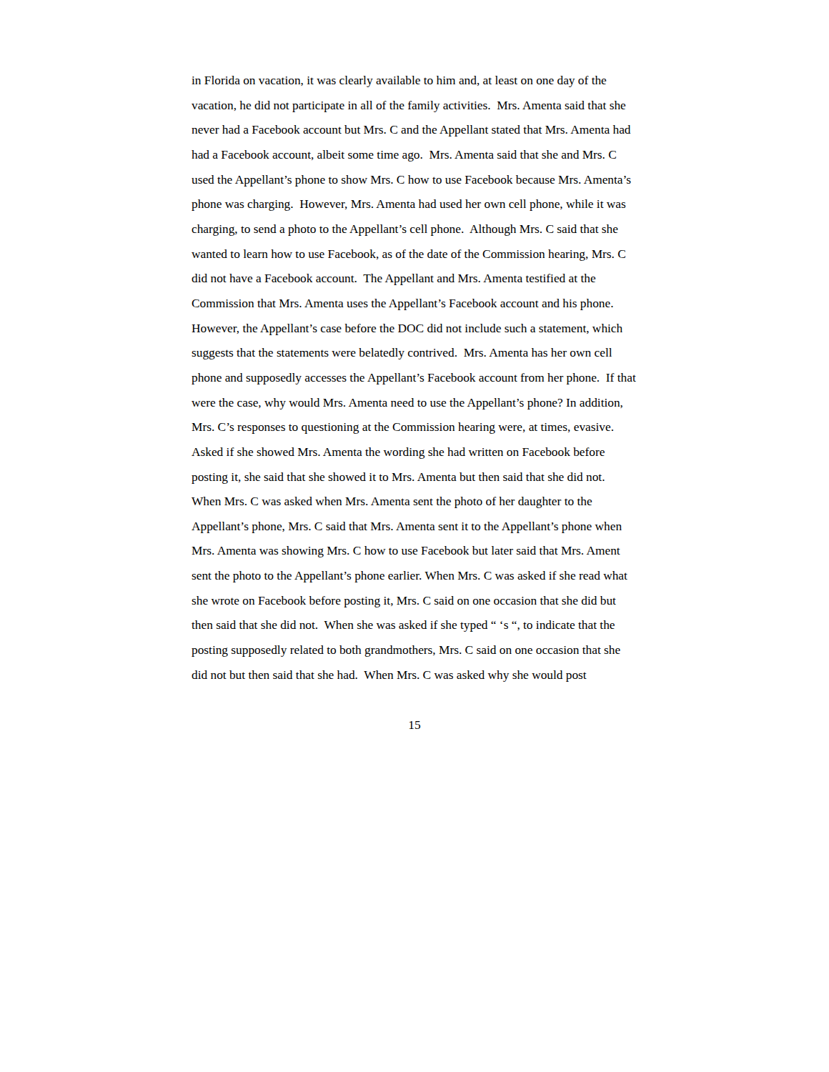in Florida on vacation, it was clearly available to him and, at least on one day of the vacation, he did not participate in all of the family activities. Mrs. Amenta said that she never had a Facebook account but Mrs. C and the Appellant stated that Mrs. Amenta had had a Facebook account, albeit some time ago. Mrs. Amenta said that she and Mrs. C used the Appellant’s phone to show Mrs. C how to use Facebook because Mrs. Amenta’s phone was charging. However, Mrs. Amenta had used her own cell phone, while it was charging, to send a photo to the Appellant’s cell phone. Although Mrs. C said that she wanted to learn how to use Facebook, as of the date of the Commission hearing, Mrs. C did not have a Facebook account. The Appellant and Mrs. Amenta testified at the Commission that Mrs. Amenta uses the Appellant’s Facebook account and his phone. However, the Appellant’s case before the DOC did not include such a statement, which suggests that the statements were belatedly contrived. Mrs. Amenta has her own cell phone and supposedly accesses the Appellant’s Facebook account from her phone. If that were the case, why would Mrs. Amenta need to use the Appellant’s phone? In addition, Mrs. C’s responses to questioning at the Commission hearing were, at times, evasive. Asked if she showed Mrs. Amenta the wording she had written on Facebook before posting it, she said that she showed it to Mrs. Amenta but then said that she did not. When Mrs. C was asked when Mrs. Amenta sent the photo of her daughter to the Appellant’s phone, Mrs. C said that Mrs. Amenta sent it to the Appellant’s phone when Mrs. Amenta was showing Mrs. C how to use Facebook but later said that Mrs. Ament sent the photo to the Appellant’s phone earlier. When Mrs. C was asked if she read what she wrote on Facebook before posting it, Mrs. C said on one occasion that she did but then said that she did not. When she was asked if she typed “ ‘s “, to indicate that the posting supposedly related to both grandmothers, Mrs. C said on one occasion that she did not but then said that she had. When Mrs. C was asked why she would post
15